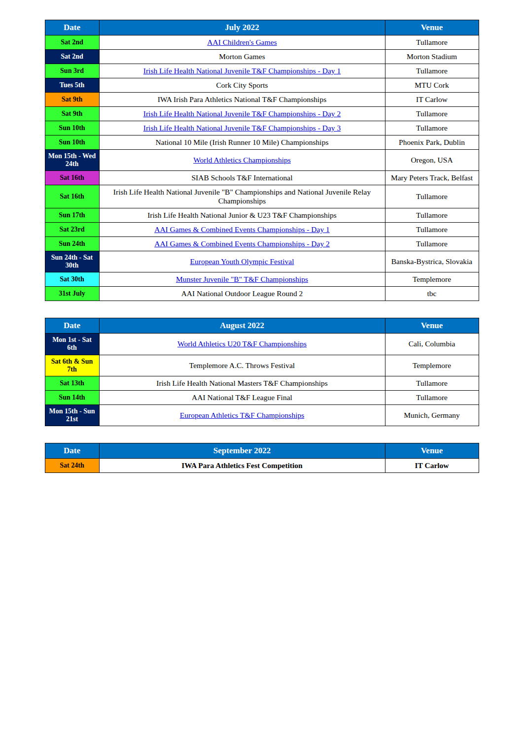| Date | July 2022 | Venue |
| --- | --- | --- |
| Sat 2nd | AAI Children's Games | Tullamore |
| Sat 2nd | Morton Games | Morton Stadium |
| Sun 3rd | Irish Life Health National Juvenile T&F Championships - Day 1 | Tullamore |
| Tues 5th | Cork City Sports | MTU Cork |
| Sat 9th | IWA Irish Para Athletics National T&F Championships | IT Carlow |
| Sat 9th | Irish Life Health National Juvenile T&F Championships - Day 2 | Tullamore |
| Sun 10th | Irish Life Health National Juvenile T&F Championships - Day 3 | Tullamore |
| Sun 10th | National 10 Mile (Irish Runner 10 Mile) Championships | Phoenix Park, Dublin |
| Mon 15th - Wed 24th | World Athletics Championships | Oregon, USA |
| Sat 16th | SIAB Schools T&F International | Mary Peters Track, Belfast |
| Sat 16th | Irish Life Health National Juvenile "B" Championships and National Juvenile Relay Championships | Tullamore |
| Sun 17th | Irish Life Health National Junior & U23 T&F Championships | Tullamore |
| Sat 23rd | AAI Games & Combined Events Championships - Day 1 | Tullamore |
| Sun 24th | AAI Games & Combined Events Championships - Day 2 | Tullamore |
| Sun 24th - Sat 30th | European Youth Olympic Festival | Banska-Bystrica, Slovakia |
| Sat 30th | Munster Juvenile "B" T&F Championships | Templemore |
| 31st July | AAI National Outdoor League Round 2 | tbc |
| Date | August 2022 | Venue |
| --- | --- | --- |
| Mon 1st - Sat 6th | World Athletics U20 T&F Championships | Cali, Columbia |
| Sat 6th & Sun 7th | Templemore A.C. Throws Festival | Templemore |
| Sat 13th | Irish Life Health National Masters T&F Championships | Tullamore |
| Sun 14th | AAI National T&F League Final | Tullamore |
| Mon 15th - Sun 21st | European Athletics T&F Championships | Munich, Germany |
| Date | September 2022 | Venue |
| --- | --- | --- |
| Sat 24th | IWA Para Athletics Fest Competition | IT Carlow |